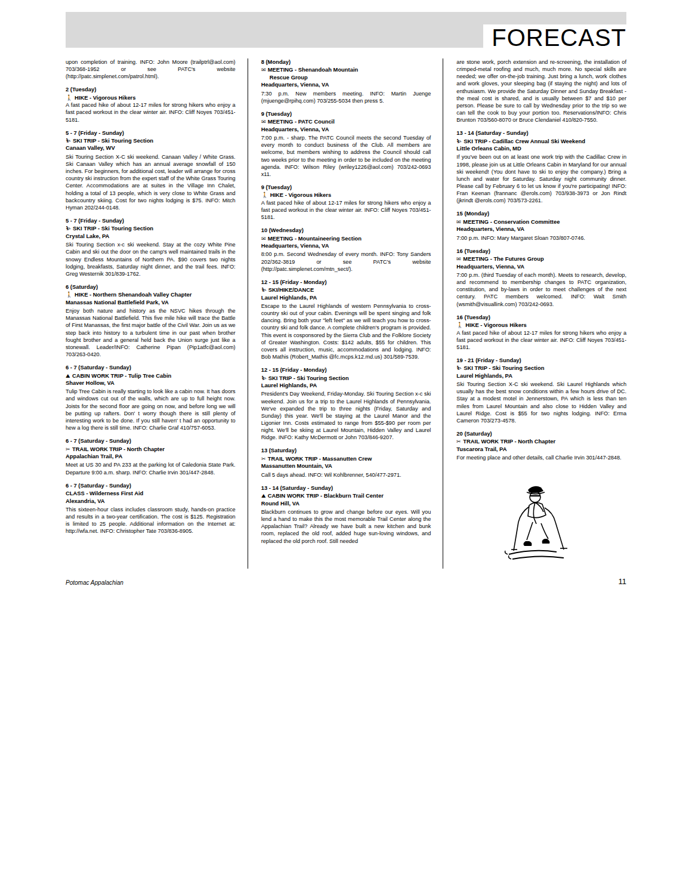FORECAST
upon completion of training. INFO: John Moore (trailptrl@aol.com) 703/368-1952 or see PATC's website (http://patc.simplenet.com/patrol.html).
2 (Tuesday)
🚶HIKE - Vigorous Hikers
A fast paced hike of about 12-17 miles for strong hikers who enjoy a fast paced workout in the clear winter air. INFO: Cliff Noyes 703/451-5181.
5 - 7 (Friday - Sunday)
⛷SKI TRIP - Ski Touring Section
Canaan Valley, WV
Ski Touring Section X-C ski weekend. Canaan Valley / White Grass. Ski Canaan Valley which has an annual average snowfall of 150 inches. For beginners, for additional cost, leader will arrange for cross country ski instruction from the expert staff of the White Grass Touring Center. Accommodations are at suites in the Village Inn Chalet, holding a total of 13 people, which is very close to White Grass and backcountry skiing. Cost for two nights lodging is $75. INFO: Mitch Hyman 202/244-0148.
5 - 7 (Friday - Sunday)
⛷SKI TRIP - Ski Touring Section
Crystal Lake, PA
Ski Touring Section x-c ski weekend. Stay at the cozy White Pine Cabin and ski out the door on the camp's well maintained trails in the snowy Endless Mountains of Northern PA. $90 covers two nights lodging, breakfasts, Saturday night dinner, and the trail fees. INFO: Greg Westernik 301/839-1762.
6 (Saturday)
🚶HIKE - Northern Shenandoah Valley Chapter
Manassas National Battlefield Park, VA
Enjoy both nature and history as the NSVC hikes through the Manassas National Battlefield. This five mile hike will trace the Battle of First Manassas, the first major battle of the Civil War. Join us as we step back into history to a turbulent time in our past when brother fought brother and a general held back the Union surge just like a stonewall. Leader/INFO: Catherine Pipan (Pip1atfc@aol.com) 703/263-0420.
6 - 7 (Saturday - Sunday)
⛰CABIN WORK TRIP - Tulip Tree Cabin
Shaver Hollow, VA
Tulip Tree Cabin is really starting to look like a cabin now. It has doors and windows cut out of the walls, which are up to full height now. Joists for the second floor are going on now, and before long we will be putting up rafters. Don' t worry though there is still plenty of interesting work to be done. If you still haven' t had an opportunity to hew a log there is still time. INFO: Charlie Graf 410/757-6053.
6 - 7 (Saturday - Sunday)
✂TRAIL WORK TRIP - North Chapter
Appalachian Trail, PA
Meet at US 30 and PA 233 at the parking lot of Caledonia State Park. Departure 9:00 a.m. sharp. INFO: Charlie Irvin 301/447-2848.
6 - 7 (Saturday - Sunday)
CLASS - Wilderness First Aid
Alexandria, VA
This sixteen-hour class includes classroom study, hands-on practice and results in a two-year certification. The cost is $125. Registration is limited to 25 people. Additional information on the Internet at: http://wfa.net. INFO: Christopher Tate 703/836-8905.
8 (Monday)
✉MEETING - Shenandoah Mountain
Rescue Group
Headquarters, Vienna, VA
7:30 p.m. New members meeting. INFO: Martin Juenge (mjuenge@rpihq.com) 703/255-5034 then press 5.
9 (Tuesday)
✉MEETING - PATC Council
Headquarters, Vienna, VA
7:00 p.m. - sharp. The PATC Council meets the second Tuesday of every month to conduct business of the Club. All members are welcome, but members wishing to address the Council should call two weeks prior to the meeting in order to be included on the meeting agenda. INFO: Wilson Riley (wriley1226@aol.com) 703/242-0693 x11.
9 (Tuesday)
🚶HIKE - Vigorous Hikers
A fast paced hike of about 12-17 miles for strong hikers who enjoy a fast paced workout in the clear winter air. INFO: Cliff Noyes 703/451-5181.
10 (Wednesday)
✉MEETING - Mountaineering Section
Headquarters, Vienna, VA
8:00 p.m. Second Wednesday of every month. INFO: Tony Sanders 202/362-3819 or see PATC's website (http://patc.simplenet.com/mtn_sect/).
12 - 15 (Friday - Monday)
⛷SKI/HIKE/DANCE
Laurel Highlands, PA
Escape to the Laurel Highlands of western Pennsylvania to cross-country ski out of your cabin. Evenings will be spent singing and folk dancing. Bring both your "left feet" as we will teach you how to cross-country ski and folk dance. A complete children's program is provided. This event is cosponsored by the Sierra Club and the Folklore Society of Greater Washington. Costs: $142 adults, $55 for children. This covers all instruction, music, accommodations and lodging. INFO: Bob Mathis (Robert_Mathis @fc.mcps.k12.md.us) 301/589-7539.
12 - 15 (Friday - Monday)
⛷SKI TRIP - Ski Touring Section
Laurel Highlands, PA
President's Day Weekend, Friday-Monday. Ski Touring Section x-c ski weekend. Join us for a trip to the Laurel Highlands of Pennsylvania. We've expanded the trip to three nights (Friday, Saturday and Sunday) this year. We'll be staying at the Laurel Manor and the Ligonier Inn. Costs estimated to range from $55-$90 per room per night. We'll be skiing at Laurel Mountain, Hidden Valley and Laurel Ridge. INFO: Kathy McDermott or John 703/846-9207.
13 (Saturday)
✂TRAIL WORK TRIP - Massanutten Crew
Massanutten Mountain, VA
Call 5 days ahead. INFO: Wil Kohlbrenner, 540/477-2971.
13 - 14 (Saturday - Sunday)
⛰CABIN WORK TRIP - Blackburn Trail Center
Round Hill, VA
Blackburn continues to grow and change before our eyes. Will you lend a hand to make this the most memorable Trail Center along the Appalachian Trail? Already we have built a new kitchen and bunk room, replaced the old roof, added huge sun-loving windows, and replaced the old porch roof. Still needed
are stone work, porch extension and re-screening, the installation of crimped-metal roofing and much, much more. No special skills are needed; we offer on-the-job training. Just bring a lunch, work clothes and work gloves, your sleeping bag (if staying the night) and lots of enthusiasm. We provide the Saturday Dinner and Sunday Breakfast - the meal cost is shared, and is usually between $7 and $10 per person. Please be sure to call by Wednesday prior to the trip so we can tell the cook to buy your portion too. Reservations/INFO: Chris Brunton 703/560-8070 or Bruce Clendaniel 410/820-7550.
13 - 14 (Saturday - Sunday)
⛷SKI TRIP - Cadillac Crew Annual Ski Weekend
Little Orleans Cabin, MD
If you've been out on at least one work trip with the Cadillac Crew in 1998, please join us at Little Orleans Cabin in Maryland for our annual ski weekend! (You dont have to ski to enjoy the company.) Bring a lunch and water for Saturday. Saturday night community dinner. Please call by February 6 to let us know if you're participating! INFO: Fran Keenan (frannanc @erols.com) 703/938-3973 or Jon Rindt (jkrindt @erols.com) 703/573-2261.
15 (Monday)
✉MEETING - Conservation Committee
Headquarters, Vienna, VA
7:00 p.m. INFO: Mary Margaret Sloan 703/807-0746.
16 (Tuesday)
✉MEETING - The Futures Group
Headquarters, Vienna, VA
7:00 p.m. (third Tuesday of each month). Meets to research, develop, and recommend to membership changes to PATC organization, constitution, and by-laws in order to meet challenges of the next century. PATC members welcomed. INFO: Walt Smith (wsmith@visuallink.com) 703/242-0693.
16 (Tuesday)
🚶HIKE - Vigorous Hikers
A fast paced hike of about 12-17 miles for strong hikers who enjoy a fast paced workout in the clear winter air. INFO: Cliff Noyes 703/451-5181.
19 - 21 (Friday - Sunday)
⛷SKI TRIP - Ski Touring Section
Laurel Highlands, PA
Ski Touring Section X-C ski weekend. Ski Laurel Highlands which usually has the best snow conditions within a few hours drive of DC. Stay at a modest motel in Jennerstown, PA which is less than ten miles from Laurel Mountain and also close to Hidden Valley and Laurel Ridge. Cost is $55 for two nights lodging. INFO: Erma Cameron 703/273-4578.
20 (Saturday)
✂TRAIL WORK TRIP - North Chapter
Tuscarora Trail, PA
For meeting place and other details, call Charlie Irvin 301/447-2848.
Potomac Appalachian
11